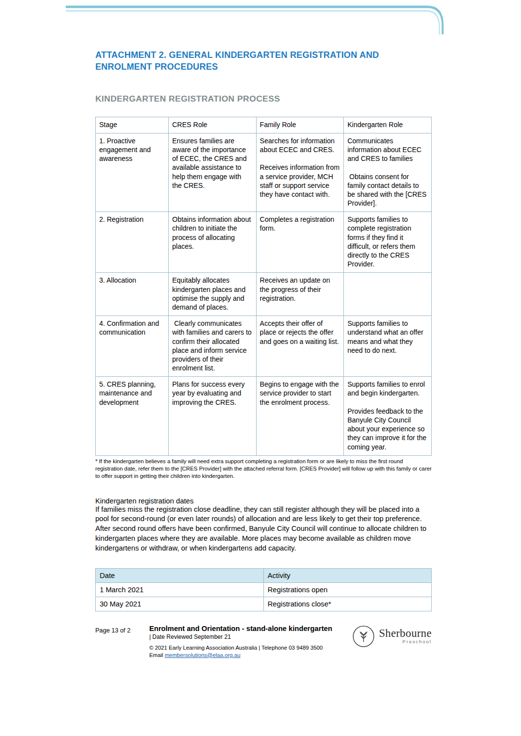ATTACHMENT 2. GENERAL KINDERGARTEN REGISTRATION AND ENROLMENT PROCEDURES
KINDERGARTEN REGISTRATION PROCESS
| Stage | CRES Role | Family Role | Kindergarten Role |
| --- | --- | --- | --- |
| 1. Proactive engagement and awareness | Ensures families are aware of the importance of ECEC, the CRES and available assistance to help them engage with the CRES. | Searches for information about ECEC and CRES. Receives information from a service provider, MCH staff or support service they have contact with. | Communicates information about ECEC and CRES to families Obtains consent for family contact details to be shared with the [CRES Provider]. |
| 2. Registration | Obtains information about children to initiate the process of allocating places. | Completes a registration form. | Supports families to complete registration forms if they find it difficult, or refers them directly to the CRES Provider. |
| 3. Allocation | Equitably allocates kindergarten places and optimise the supply and demand of places. | Receives an update on the progress of their registration. | |
| 4. Confirmation and communication | Clearly communicates with families and carers to confirm their allocated place and inform service providers of their enrolment list. | Accepts their offer of place or rejects the offer and goes on a waiting list. | Supports families to understand what an offer means and what they need to do next. |
| 5. CRES planning, maintenance and development | Plans for success every year by evaluating and improving the CRES. | Begins to engage with the service provider to start the enrolment process. | Supports families to enrol and begin kindergarten. Provides feedback to the Banyule City Council about your experience so they can improve it for the coming year. |
* If the kindergarten believes a family will need extra support completing a registration form or are likely to miss the first round registration date, refer them to the [CRES Provider] with the attached referral form. [CRES Provider] will follow up with this family or carer to offer support in getting their children into kindergarten.
Kindergarten registration dates
If families miss the registration close deadline, they can still register although they will be placed into a pool for second-round (or even later rounds) of allocation and are less likely to get their top preference. After second round offers have been confirmed, Banyule City Council will continue to allocate children to kindergarten places where they are available. More places may become available as children move kindergartens or withdraw, or when kindergartens add capacity.
| Date | Activity |
| --- | --- |
| 1 March 2021 | Registrations open |
| 30 May 2021 | Registrations close* |
Page 13 of 2
Enrolment and Orientation - stand-alone kindergarten
| Date Reviewed September 21
© 2021 Early Learning Association Australia | Telephone 03 9489 3500
Email membersolutions@elaa.org.au
Sherbourne
Preschool